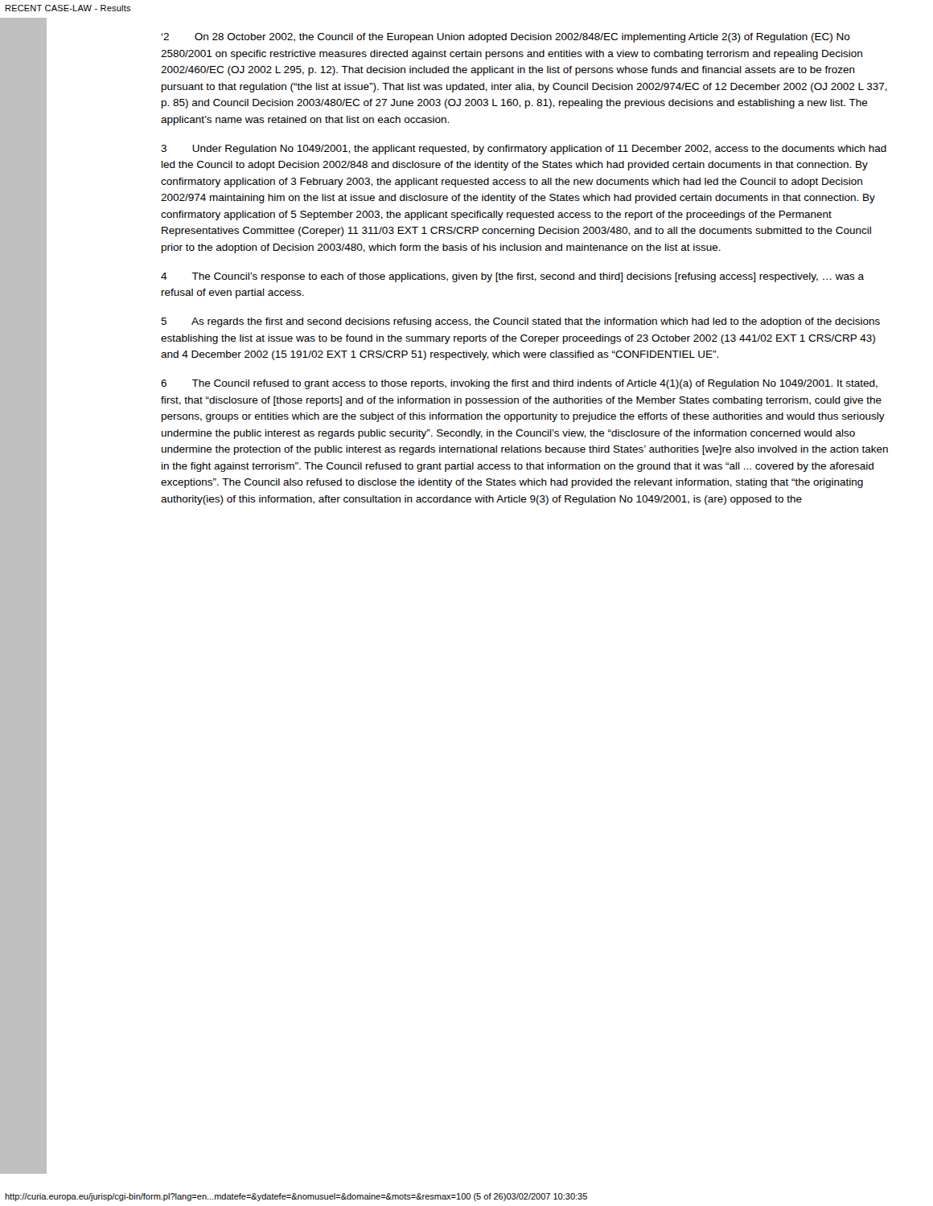RECENT CASE-LAW - Results
‘2 On 28 October 2002, the Council of the European Union adopted Decision 2002/848/EC implementing Article 2(3) of Regulation (EC) No 2580/2001 on specific restrictive measures directed against certain persons and entities with a view to combating terrorism and repealing Decision 2002/460/EC (OJ 2002 L 295, p. 12). That decision included the applicant in the list of persons whose funds and financial assets are to be frozen pursuant to that regulation (“the list at issue”). That list was updated, inter alia, by Council Decision 2002/974/EC of 12 December 2002 (OJ 2002 L 337, p. 85) and Council Decision 2003/480/EC of 27 June 2003 (OJ 2003 L 160, p. 81), repealing the previous decisions and establishing a new list. The applicant’s name was retained on that list on each occasion.
3 Under Regulation No 1049/2001, the applicant requested, by confirmatory application of 11 December 2002, access to the documents which had led the Council to adopt Decision 2002/848 and disclosure of the identity of the States which had provided certain documents in that connection. By confirmatory application of 3 February 2003, the applicant requested access to all the new documents which had led the Council to adopt Decision 2002/974 maintaining him on the list at issue and disclosure of the identity of the States which had provided certain documents in that connection. By confirmatory application of 5 September 2003, the applicant specifically requested access to the report of the proceedings of the Permanent Representatives Committee (Coreper) 11 311/03 EXT 1 CRS/CRP concerning Decision 2003/480, and to all the documents submitted to the Council prior to the adoption of Decision 2003/480, which form the basis of his inclusion and maintenance on the list at issue.
4 The Council’s response to each of those applications, given by [the first, second and third] decisions [refusing access] respectively, … was a refusal of even partial access.
5 As regards the first and second decisions refusing access, the Council stated that the information which had led to the adoption of the decisions establishing the list at issue was to be found in the summary reports of the Coreper proceedings of 23 October 2002 (13 441/02 EXT 1 CRS/CRP 43) and 4 December 2002 (15 191/02 EXT 1 CRS/CRP 51) respectively, which were classified as “CONFIDENTIEL UE”.
6 The Council refused to grant access to those reports, invoking the first and third indents of Article 4(1)(a) of Regulation No 1049/2001. It stated, first, that “disclosure of [those reports] and of the information in possession of the authorities of the Member States combating terrorism, could give the persons, groups or entities which are the subject of this information the opportunity to prejudice the efforts of these authorities and would thus seriously undermine the public interest as regards public security”. Secondly, in the Council’s view, the “disclosure of the information concerned would also undermine the protection of the public interest as regards international relations because third States’ authorities [we]re also involved in the action taken in the fight against terrorism”. The Council refused to grant partial access to that information on the ground that it was “all ... covered by the aforesaid exceptions”. The Council also refused to disclose the identity of the States which had provided the relevant information, stating that “the originating authority(ies) of this information, after consultation in accordance with Article 9(3) of Regulation No 1049/2001, is (are) opposed to the
http://curia.europa.eu/jurisp/cgi-bin/form.pl?lang=en...mdatefe=&ydatefe=&nomusuel=&domaine=&mots=&resmax=100 (5 of 26)03/02/2007 10:30:35